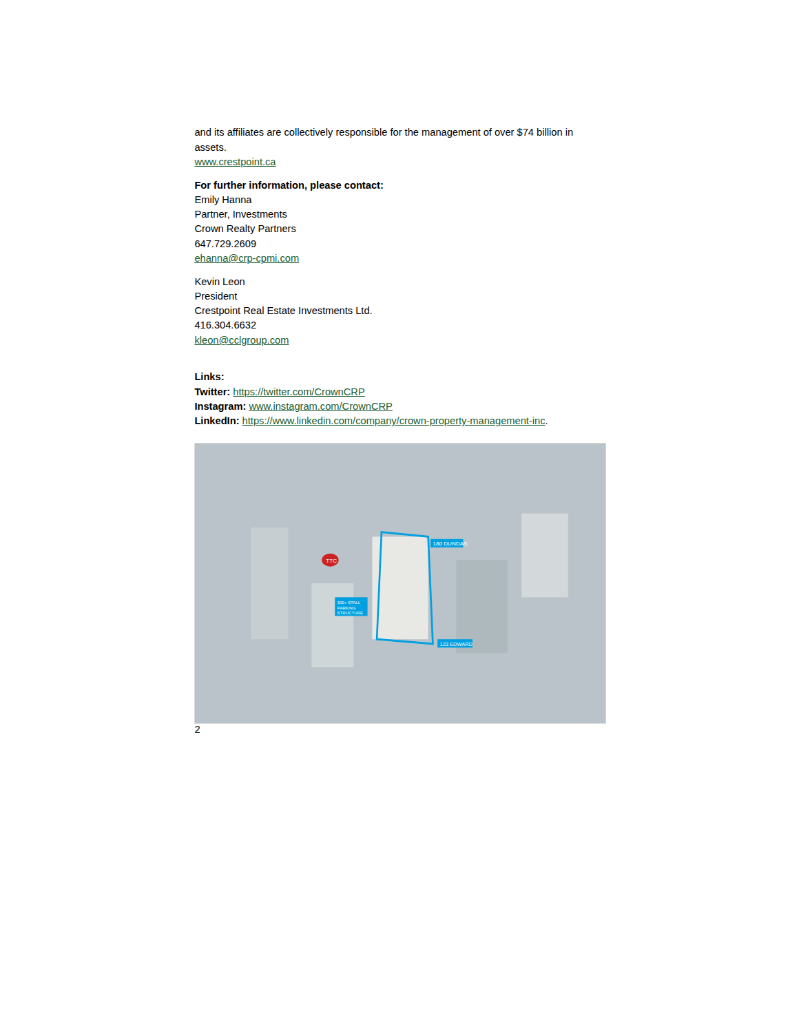and its affiliates are collectively responsible for the management of over $74 billion in assets.
www.crestpoint.ca
For further information, please contact:
Emily Hanna
Partner, Investments
Crown Realty Partners
647.729.2609
ehanna@crp-cpmi.com
Kevin Leon
President
Crestpoint Real Estate Investments Ltd.
416.304.6632
kleon@cclgroup.com
Links:
Twitter: https://twitter.com/CrownCRP
Instagram: www.instagram.com/CrownCRP
LinkedIn: https://www.linkedin.com/company/crown-property-management-inc.
2